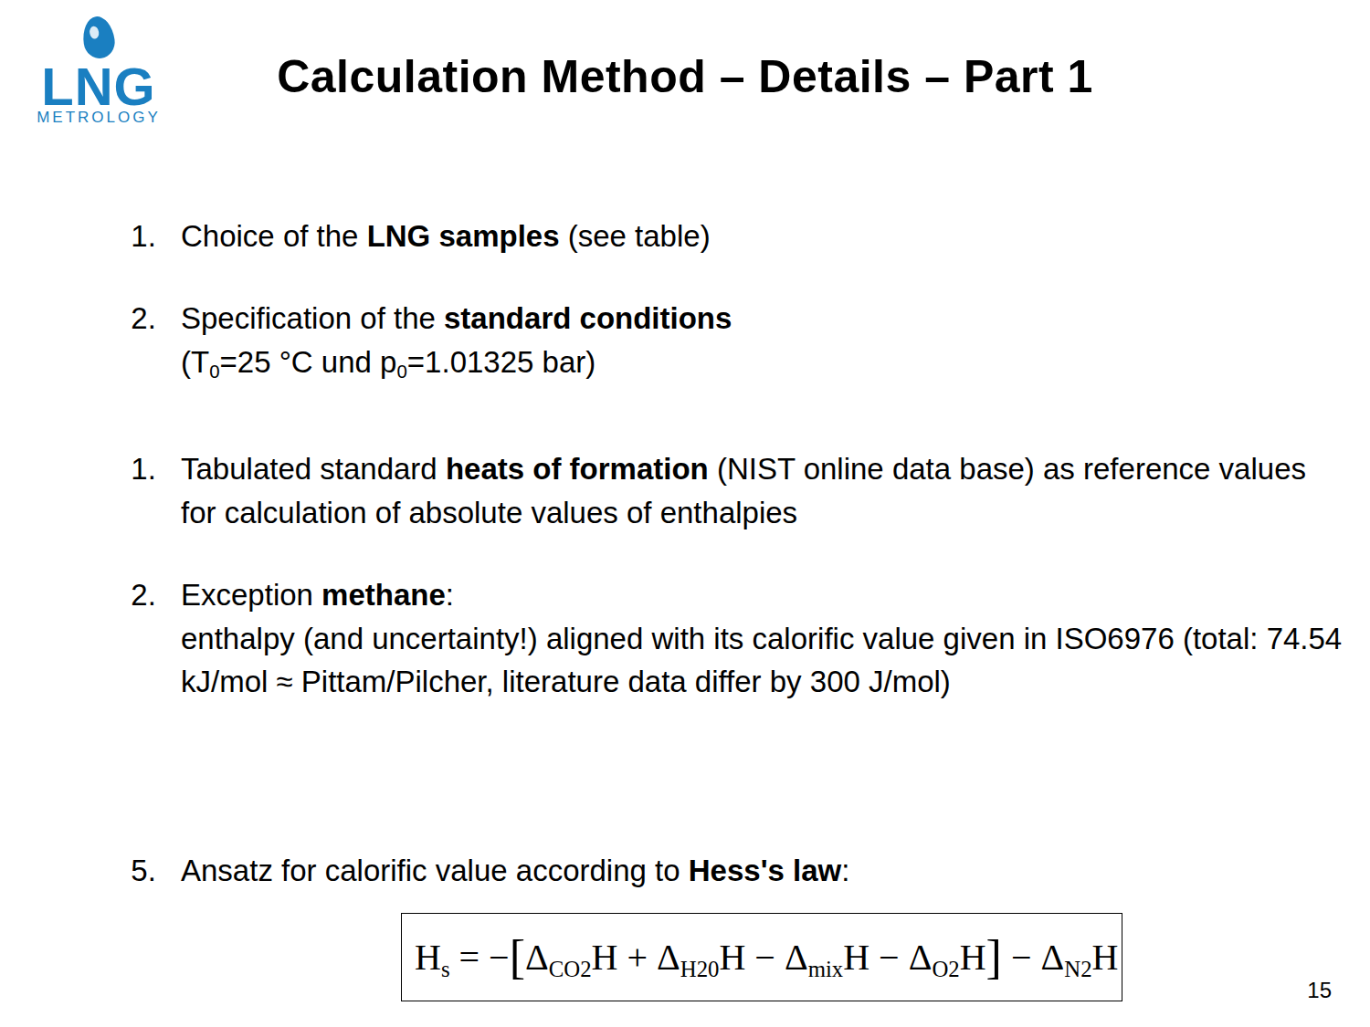LNG
METROLOGY
Calculation Method – Details – Part 1
Choice of the LNG samples (see table)
Specification of the standard conditions
(T0=25 °C und p0=1.01325 bar)
Tabulated standard heats of formation (NIST online data base) as reference values for calculation of absolute values of enthalpies
Exception methane:
enthalpy (and uncertainty!) aligned with its calorific value given in ISO6976 (total: 74.54 kJ/mol ≈ Pittam/Pilcher, literature data differ by 300 J/mol)
Ansatz for calorific value according to Hess's law:
Hs = −[ΔCO2H + ΔH20H − ΔmixH − ΔO2H] − ΔN2H
15